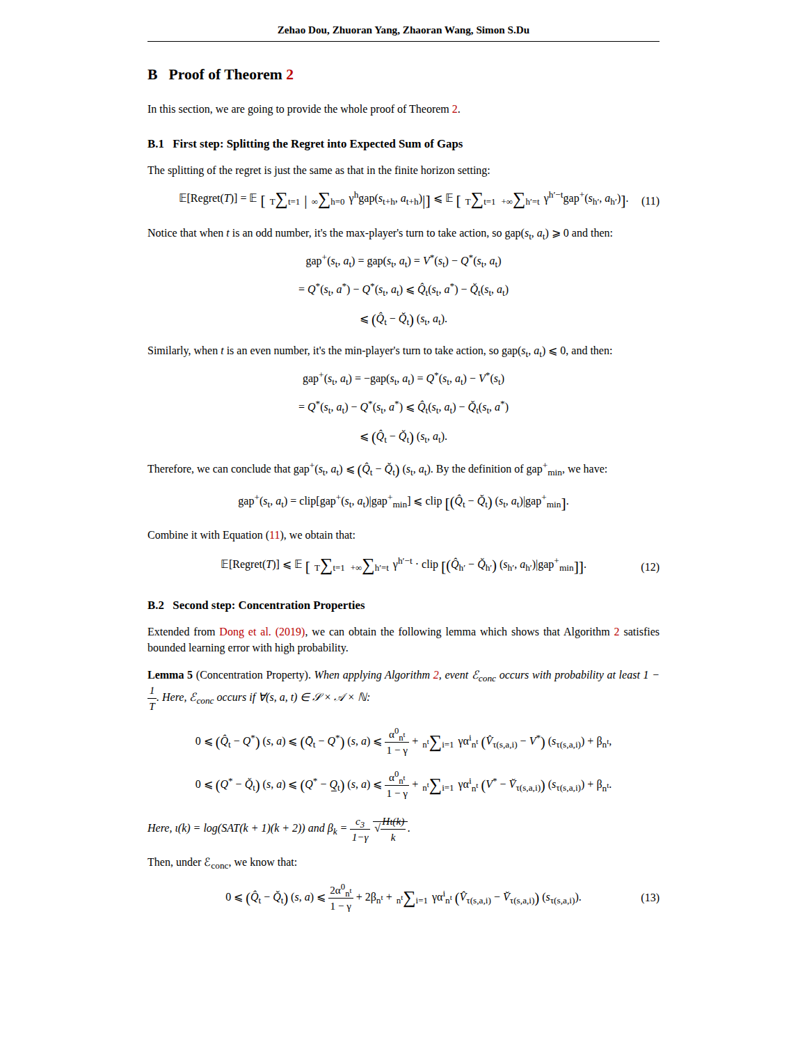Zehao Dou, Zhuoran Yang, Zhaoran Wang, Simon S.Du
B Proof of Theorem 2
In this section, we are going to provide the whole proof of Theorem 2.
B.1 First step: Splitting the Regret into Expected Sum of Gaps
The splitting of the regret is just the same as that in the finite horizon setting:
𝔼[Regret(T)] = 𝔼 [ T∑t=1 | ∞∑h=0 γhgap(st+h, at+h)|] ⩽ 𝔼 [ T∑t=1 +∞∑h′=t γh′−tgap+(sh′, ah′)]. (11)
Notice that when t is an odd number, it's the max-player's turn to take action, so gap(st, at) ⩾ 0 and then:
gap+(st, at) = gap(st, at) = V*(st) − Q*(st, at)
= Q*(st, a*) − Q*(st, at) ⩽ Q̂t(st, a*) − Q̆t(st, at)
⩽ (Q̂t − Q̆t) (st, at).
Similarly, when t is an even number, it's the min-player's turn to take action, so gap(st, at) ⩽ 0, and then:
gap+(st, at) = −gap(st, at) = Q*(st, at) − V*(st)
= Q*(st, at) − Q*(st, a*) ⩽ Q̂t(st, at) − Q̆t(st, a*)
⩽ (Q̂t − Q̆t) (st, at).
Therefore, we can conclude that gap+(st, at) ⩽ (Q̂t − Q̆t) (st, at). By the definition of gap+min, we have:
gap+(st, at) = clip[gap+(st, at)|gap+min] ⩽ clip [(Q̂t − Q̆t) (st, at)|gap+min].
Combine it with Equation (11), we obtain that:
𝔼[Regret(T)] ⩽ 𝔼 [ T∑t=1 +∞∑h′=t γh′−t · clip [(Q̂h′ − Q̆h′) (sh′, ah′)|gap+min]]. (12)
B.2 Second step: Concentration Properties
Extended from Dong et al. (2019), we can obtain the following lemma which shows that Algorithm 2 satisfies bounded learning error with high probability.
Lemma 5 (Concentration Property). When applying Algorithm 2, event ℰconc occurs with probability at least 1 − 1 T. Here, ℰconc occurs if ∀(s, a, t) ∈ 𝒮 × 𝒜 × ℕ:
0 ⩽ (Q̂t − Q*) (s, a) ⩽ (Q̄t − Q*) (s, a) ⩽ α0nt 1 − γ + nt∑i=1 γαint (V̂τ(s,a,i) − V*) (sτ(s,a,i)) + βnt,
0 ⩽ (Q* − Q̆t) (s, a) ⩽ (Q* − Q̲t) (s, a) ⩽ α0nt 1 − γ + nt∑i=1 γαint (V* − V̆τ(s,a,i)) (sτ(s,a,i)) + βnt.
Here, ι(k) = log(SAT(k + 1)(k + 2)) and βk = c31−γ √Hι(k) k.
Then, under ℰconc, we know that:
0 ⩽ (Q̂t − Q̆t) (s, a) ⩽ 2α0nt 1 − γ + 2βnt + nt∑i=1 γαint (V̂τ(s,a,i) − V̆τ(s,a,i)) (sτ(s,a,i)). (13)